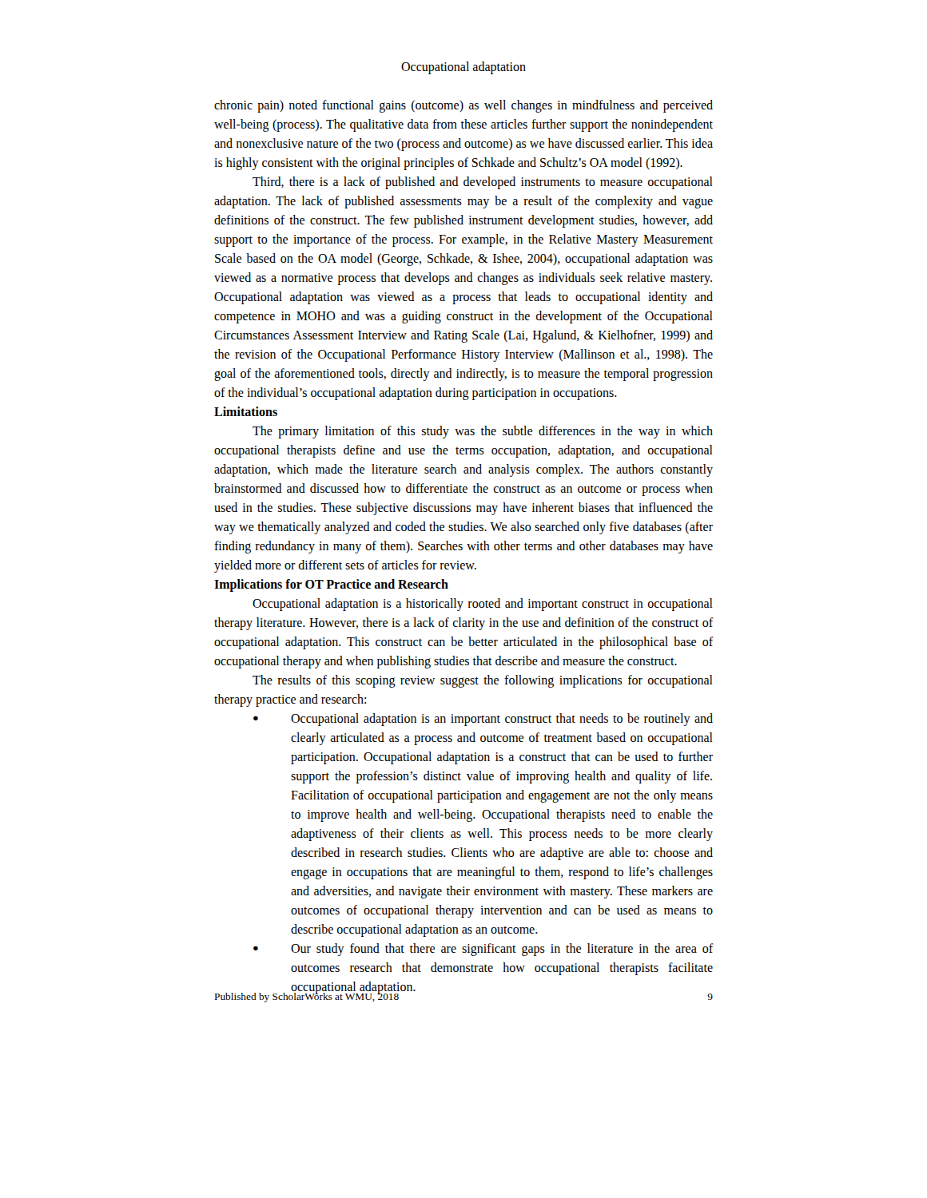Occupational adaptation
chronic pain) noted functional gains (outcome) as well changes in mindfulness and perceived well-being (process). The qualitative data from these articles further support the nonindependent and nonexclusive nature of the two (process and outcome) as we have discussed earlier. This idea is highly consistent with the original principles of Schkade and Schultz’s OA model (1992).
Third, there is a lack of published and developed instruments to measure occupational adaptation. The lack of published assessments may be a result of the complexity and vague definitions of the construct. The few published instrument development studies, however, add support to the importance of the process. For example, in the Relative Mastery Measurement Scale based on the OA model (George, Schkade, & Ishee, 2004), occupational adaptation was viewed as a normative process that develops and changes as individuals seek relative mastery. Occupational adaptation was viewed as a process that leads to occupational identity and competence in MOHO and was a guiding construct in the development of the Occupational Circumstances Assessment Interview and Rating Scale (Lai, Hgalund, & Kielhofner, 1999) and the revision of the Occupational Performance History Interview (Mallinson et al., 1998). The goal of the aforementioned tools, directly and indirectly, is to measure the temporal progression of the individual’s occupational adaptation during participation in occupations.
Limitations
The primary limitation of this study was the subtle differences in the way in which occupational therapists define and use the terms occupation, adaptation, and occupational adaptation, which made the literature search and analysis complex. The authors constantly brainstormed and discussed how to differentiate the construct as an outcome or process when used in the studies. These subjective discussions may have inherent biases that influenced the way we thematically analyzed and coded the studies. We also searched only five databases (after finding redundancy in many of them). Searches with other terms and other databases may have yielded more or different sets of articles for review.
Implications for OT Practice and Research
Occupational adaptation is a historically rooted and important construct in occupational therapy literature. However, there is a lack of clarity in the use and definition of the construct of occupational adaptation. This construct can be better articulated in the philosophical base of occupational therapy and when publishing studies that describe and measure the construct.
The results of this scoping review suggest the following implications for occupational therapy practice and research:
Occupational adaptation is an important construct that needs to be routinely and clearly articulated as a process and outcome of treatment based on occupational participation. Occupational adaptation is a construct that can be used to further support the profession’s distinct value of improving health and quality of life. Facilitation of occupational participation and engagement are not the only means to improve health and well-being. Occupational therapists need to enable the adaptiveness of their clients as well. This process needs to be more clearly described in research studies. Clients who are adaptive are able to: choose and engage in occupations that are meaningful to them, respond to life’s challenges and adversities, and navigate their environment with mastery. These markers are outcomes of occupational therapy intervention and can be used as means to describe occupational adaptation as an outcome.
Our study found that there are significant gaps in the literature in the area of outcomes research that demonstrate how occupational therapists facilitate occupational adaptation.
Published by ScholarWorks at WMU, 2018
9